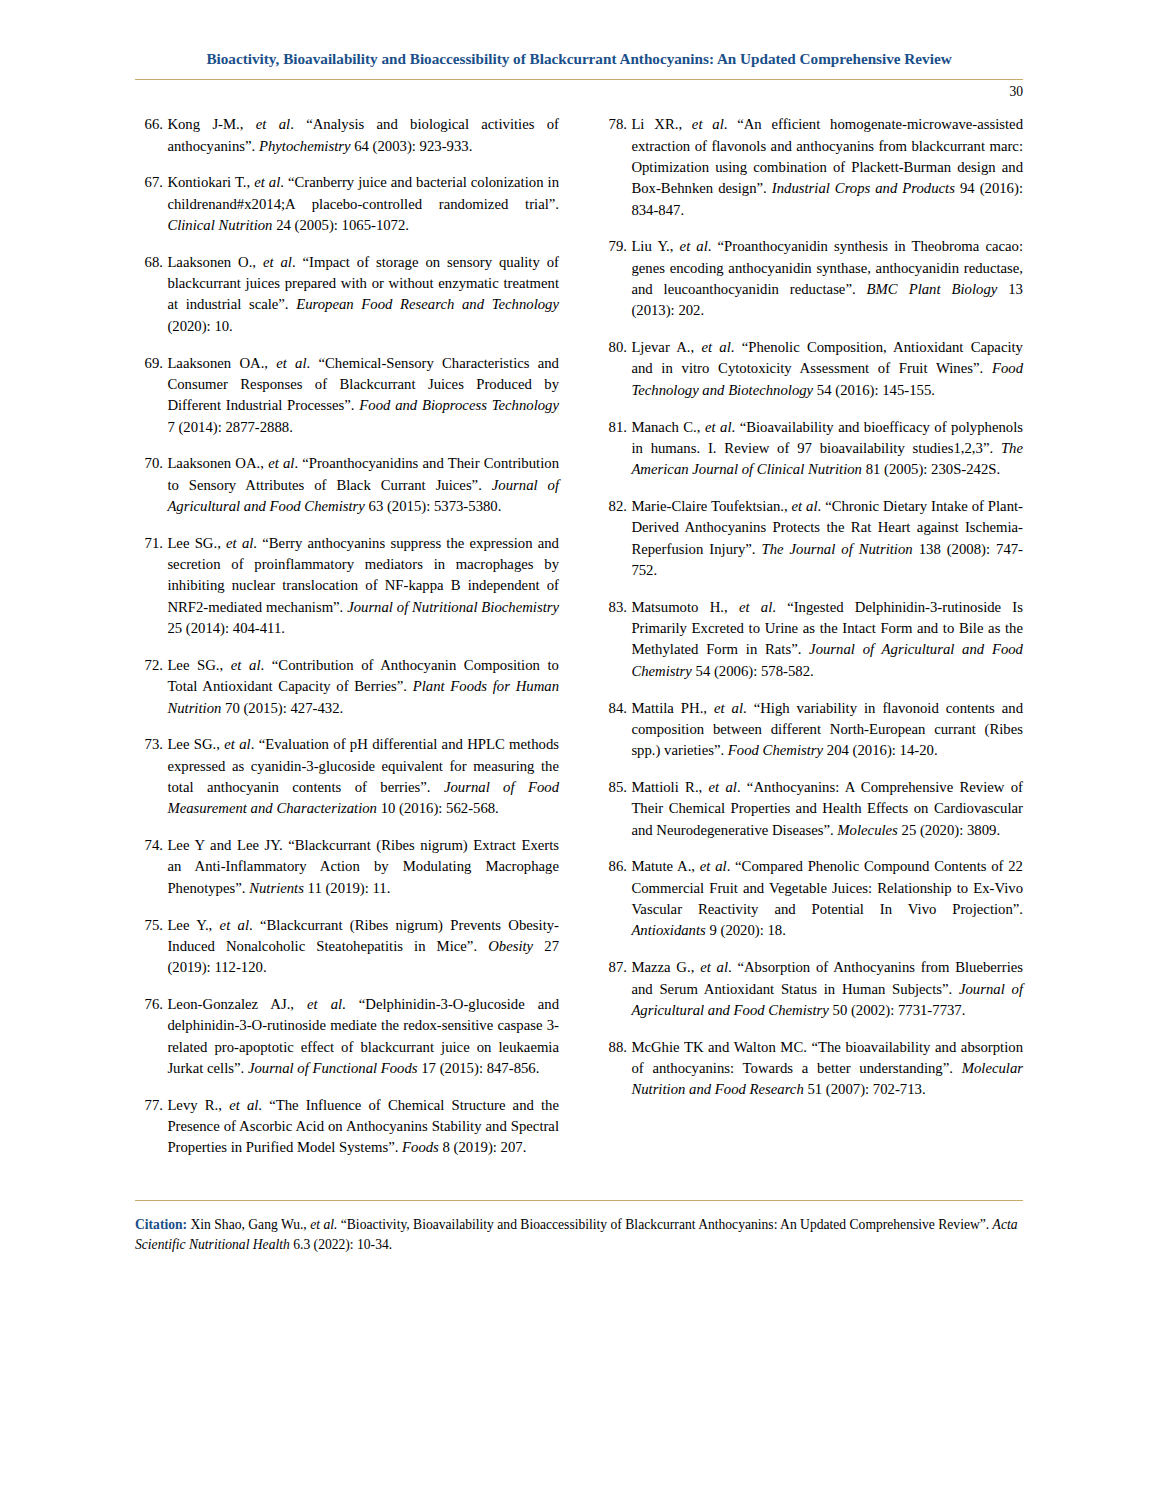Bioactivity, Bioavailability and Bioaccessibility of Blackcurrant Anthocyanins: An Updated Comprehensive Review
30
66. Kong J-M., et al. “Analysis and biological activities of anthocyanins”. Phytochemistry 64 (2003): 923-933.
67. Kontiokari T., et al. “Cranberry juice and bacterial colonization in childrenand#x2014;A placebo-controlled randomized trial”. Clinical Nutrition 24 (2005): 1065-1072.
68. Laaksonen O., et al. “Impact of storage on sensory quality of blackcurrant juices prepared with or without enzymatic treatment at industrial scale”. European Food Research and Technology (2020): 10.
69. Laaksonen OA., et al. “Chemical-Sensory Characteristics and Consumer Responses of Blackcurrant Juices Produced by Different Industrial Processes”. Food and Bioprocess Technology 7 (2014): 2877-2888.
70. Laaksonen OA., et al. “Proanthocyanidins and Their Contribution to Sensory Attributes of Black Currant Juices”. Journal of Agricultural and Food Chemistry 63 (2015): 5373-5380.
71. Lee SG., et al. “Berry anthocyanins suppress the expression and secretion of proinflammatory mediators in macrophages by inhibiting nuclear translocation of NF-kappa B independent of NRF2-mediated mechanism”. Journal of Nutritional Biochemistry 25 (2014): 404-411.
72. Lee SG., et al. “Contribution of Anthocyanin Composition to Total Antioxidant Capacity of Berries”. Plant Foods for Human Nutrition 70 (2015): 427-432.
73. Lee SG., et al. “Evaluation of pH differential and HPLC methods expressed as cyanidin-3-glucoside equivalent for measuring the total anthocyanin contents of berries”. Journal of Food Measurement and Characterization 10 (2016): 562-568.
74. Lee Y and Lee JY. “Blackcurrant (Ribes nigrum) Extract Exerts an Anti-Inflammatory Action by Modulating Macrophage Phenotypes”. Nutrients 11 (2019): 11.
75. Lee Y., et al. “Blackcurrant (Ribes nigrum) Prevents Obesity-Induced Nonalcoholic Steatohepatitis in Mice”. Obesity 27 (2019): 112-120.
76. Leon-Gonzalez AJ., et al. “Delphinidin-3-O-glucoside and delphinidin-3-O-rutinoside mediate the redox-sensitive caspase 3-related pro-apoptotic effect of blackcurrant juice on leukaemia Jurkat cells”. Journal of Functional Foods 17 (2015): 847-856.
77. Levy R., et al. “The Influence of Chemical Structure and the Presence of Ascorbic Acid on Anthocyanins Stability and Spectral Properties in Purified Model Systems”. Foods 8 (2019): 207.
78. Li XR., et al. “An efficient homogenate-microwave-assisted extraction of flavonols and anthocyanins from blackcurrant marc: Optimization using combination of Plackett-Burman design and Box-Behnken design”. Industrial Crops and Products 94 (2016): 834-847.
79. Liu Y., et al. “Proanthocyanidin synthesis in Theobroma cacao: genes encoding anthocyanidin synthase, anthocyanidin reductase, and leucoanthocyanidin reductase”. BMC Plant Biology 13 (2013): 202.
80. Ljevar A., et al. “Phenolic Composition, Antioxidant Capacity and in vitro Cytotoxicity Assessment of Fruit Wines”. Food Technology and Biotechnology 54 (2016): 145-155.
81. Manach C., et al. “Bioavailability and bioefficacy of polyphenols in humans. I. Review of 97 bioavailability studies1,2,3”. The American Journal of Clinical Nutrition 81 (2005): 230S-242S.
82. Marie-Claire Toufektsian., et al. “Chronic Dietary Intake of Plant-Derived Anthocyanins Protects the Rat Heart against Ischemia-Reperfusion Injury”. The Journal of Nutrition 138 (2008): 747-752.
83. Matsumoto H., et al. “Ingested Delphinidin-3-rutinoside Is Primarily Excreted to Urine as the Intact Form and to Bile as the Methylated Form in Rats”. Journal of Agricultural and Food Chemistry 54 (2006): 578-582.
84. Mattila PH., et al. “High variability in flavonoid contents and composition between different North-European currant (Ribes spp.) varieties”. Food Chemistry 204 (2016): 14-20.
85. Mattioli R., et al. “Anthocyanins: A Comprehensive Review of Their Chemical Properties and Health Effects on Cardiovascular and Neurodegenerative Diseases”. Molecules 25 (2020): 3809.
86. Matute A., et al. “Compared Phenolic Compound Contents of 22 Commercial Fruit and Vegetable Juices: Relationship to Ex-Vivo Vascular Reactivity and Potential In Vivo Projection”. Antioxidants 9 (2020): 18.
87. Mazza G., et al. “Absorption of Anthocyanins from Blueberries and Serum Antioxidant Status in Human Subjects”. Journal of Agricultural and Food Chemistry 50 (2002): 7731-7737.
88. McGhie TK and Walton MC. “The bioavailability and absorption of anthocyanins: Towards a better understanding”. Molecular Nutrition and Food Research 51 (2007): 702-713.
Citation: Xin Shao, Gang Wu., et al. “Bioactivity, Bioavailability and Bioaccessibility of Blackcurrant Anthocyanins: An Updated Comprehensive Review”. Acta Scientific Nutritional Health 6.3 (2022): 10-34.